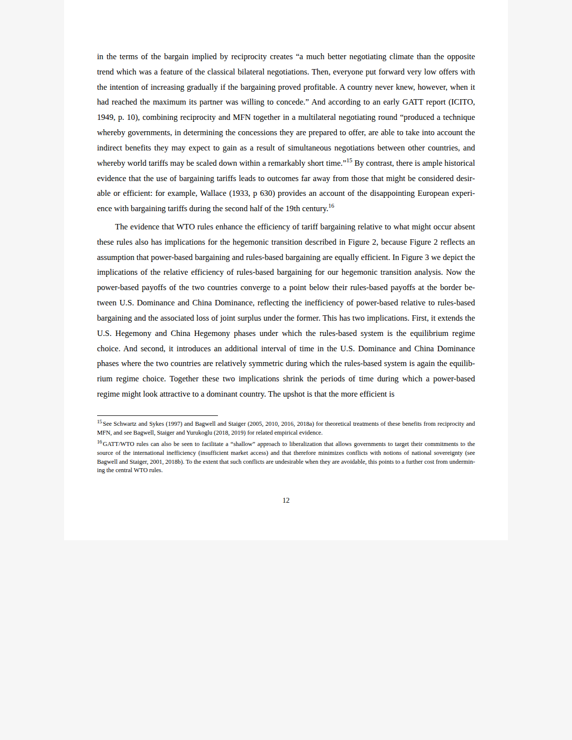in the terms of the bargain implied by reciprocity creates “a much better negotiating climate than the opposite trend which was a feature of the classical bilateral negotiations. Then, everyone put forward very low offers with the intention of increasing gradually if the bargaining proved profitable. A country never knew, however, when it had reached the maximum its partner was willing to concede.” And according to an early GATT report (ICITO, 1949, p. 10), combining reciprocity and MFN together in a multilateral negotiating round “produced a technique whereby governments, in determining the concessions they are prepared to offer, are able to take into account the indirect benefits they may expect to gain as a result of simultaneous negotiations between other countries, and whereby world tariffs may be scaled down within a remarkably short time.”15 By contrast, there is ample historical evidence that the use of bargaining tariffs leads to outcomes far away from those that might be considered desirable or efficient: for example, Wallace (1933, p 630) provides an account of the disappointing European experience with bargaining tariffs during the second half of the 19th century.16
The evidence that WTO rules enhance the efficiency of tariff bargaining relative to what might occur absent these rules also has implications for the hegemonic transition described in Figure 2, because Figure 2 reflects an assumption that power-based bargaining and rules-based bargaining are equally efficient. In Figure 3 we depict the implications of the relative efficiency of rules-based bargaining for our hegemonic transition analysis. Now the power-based payoffs of the two countries converge to a point below their rules-based payoffs at the border between U.S. Dominance and China Dominance, reflecting the inefficiency of power-based relative to rules-based bargaining and the associated loss of joint surplus under the former. This has two implications. First, it extends the U.S. Hegemony and China Hegemony phases under which the rules-based system is the equilibrium regime choice. And second, it introduces an additional interval of time in the U.S. Dominance and China Dominance phases where the two countries are relatively symmetric during which the rules-based system is again the equilibrium regime choice. Together these two implications shrink the periods of time during which a power-based regime might look attractive to a dominant country. The upshot is that the more efficient is
15 See Schwartz and Sykes (1997) and Bagwell and Staiger (2005, 2010, 2016, 2018a) for theoretical treatments of these benefits from reciprocity and MFN, and see Bagwell, Staiger and Yurukoglu (2018, 2019) for related empirical evidence.
16 GATT/WTO rules can also be seen to facilitate a “shallow” approach to liberalization that allows governments to target their commitments to the source of the international inefficiency (insufficient market access) and that therefore minimizes conflicts with notions of national sovereignty (see Bagwell and Staiger, 2001, 2018b). To the extent that such conflicts are undesirable when they are avoidable, this points to a further cost from undermining the central WTO rules.
12